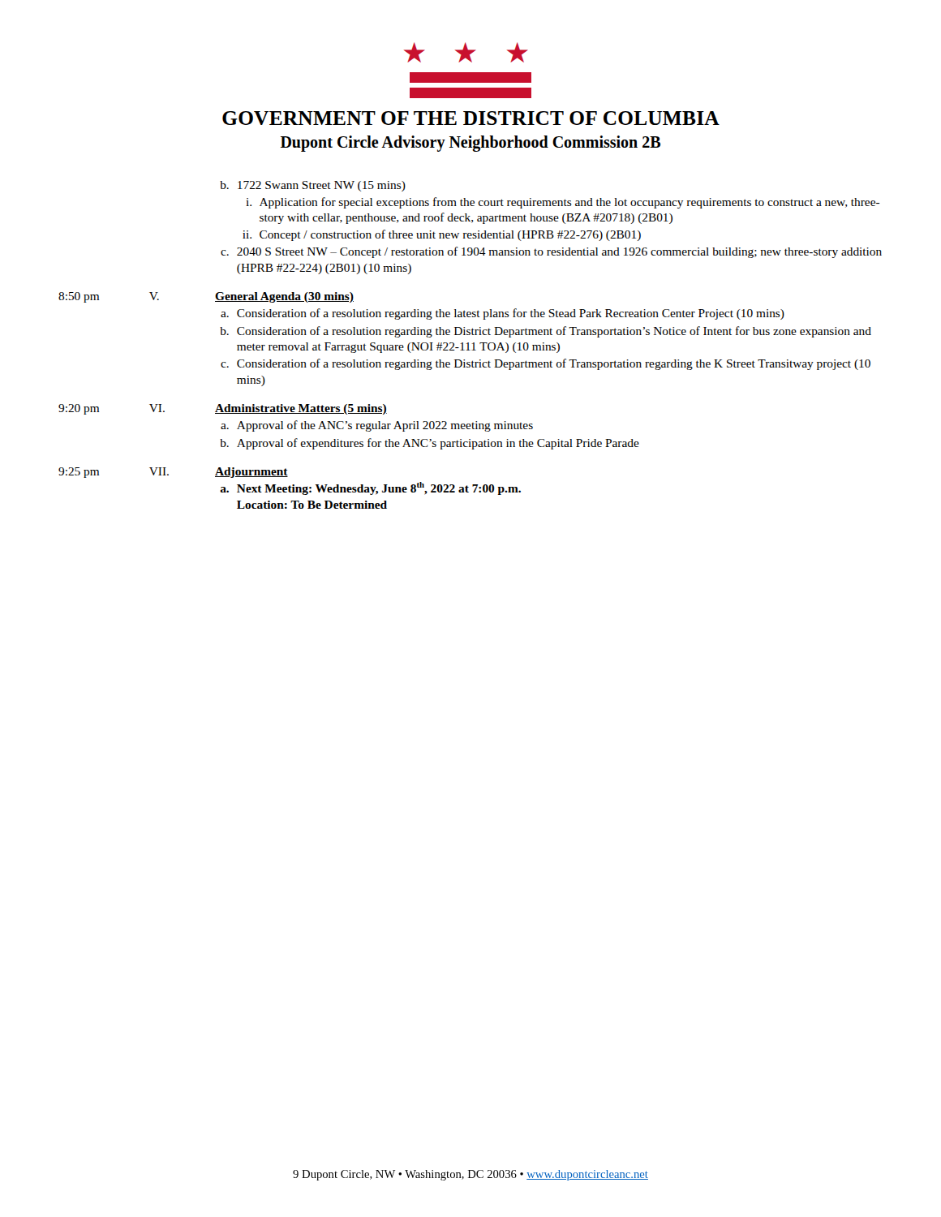★ ★ ★
GOVERNMENT OF THE DISTRICT OF COLUMBIA
Dupont Circle Advisory Neighborhood Commission 2B
| | | 1722 Swann Street NW (15 mins) Application for special exceptions from the court requirements and the lot occupancy requirements to construct a new, three-story with cellar, penthouse, and roof deck, apartment house (BZA #20718) (2B01) Concept / construction of three unit new residential (HPRB #22-276) (2B01) 2040 S Street NW – Concept / restoration of 1904 mansion to residential and 1926 commercial building; new three-story addition (HPRB #22-224) (2B01) (10 mins) |
| 8:50 pm | V. | General Agenda (30 mins) Consideration of a resolution regarding the latest plans for the Stead Park Recreation Center Project (10 mins) Consideration of a resolution regarding the District Department of Transportation’s Notice of Intent for bus zone expansion and meter removal at Farragut Square (NOI #22-111 TOA) (10 mins) Consideration of a resolution regarding the District Department of Transportation regarding the K Street Transitway project (10 mins) |
| 9:20 pm | VI. | Administrative Matters (5 mins) Approval of the ANC’s regular April 2022 meeting minutes Approval of expenditures for the ANC’s participation in the Capital Pride Parade |
| 9:25 pm | VII. | Adjournment Next Meeting: Wednesday, June 8 th , 2022 at 7:00 p.m. Location: To Be Determined |
9 Dupont Circle, NW • Washington, DC 20036 • www.dupontcircleanc.net